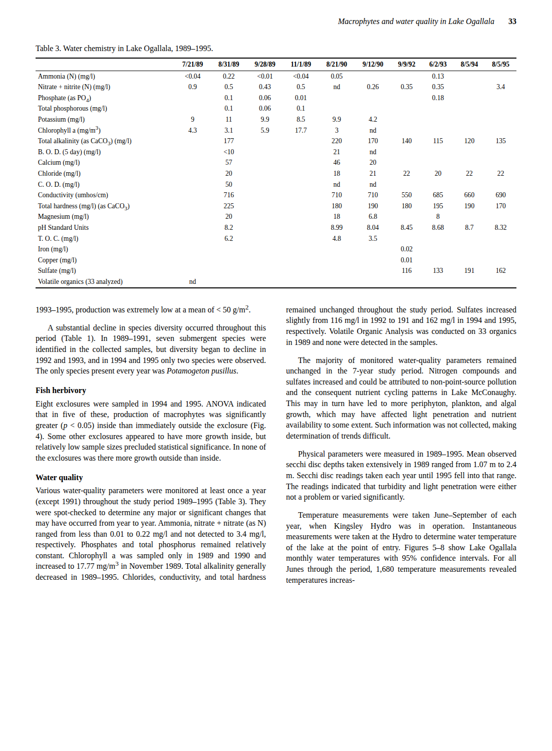Macrophytes and water quality in Lake Ogallala 33
Table 3. Water chemistry in Lake Ogallala, 1989–1995.
| | 7/21/89 | 8/31/89 | 9/28/89 | 11/1/89 | 8/21/90 | 9/12/90 | 9/9/92 | 6/2/93 | 8/5/94 | 8/5/95 |
| --- | --- | --- | --- | --- | --- | --- | --- | --- | --- | --- |
| Ammonia (N) (mg/l) | <0.04 | 0.22 | <0.01 | <0.04 | 0.05 | | | 0.13 | | |
| Nitrate + nitrite (N) (mg/l) | 0.9 | 0.5 | 0.43 | 0.5 | nd | 0.26 | 0.35 | 0.35 | | 3.4 |
| Phosphate (as PO 4 ) | | 0.1 | 0.06 | 0.01 | | | | 0.18 | | |
| Total phosphorous (mg/l) | | 0.1 | 0.06 | 0.1 | | | | | | |
| Potassium (mg/l) | 9 | 11 | 9.9 | 8.5 | 9.9 | 4.2 | | | | |
| Chlorophyll a (mg/m 3 ) | 4.3 | 3.1 | 5.9 | 17.7 | 3 | nd | | | | |
| Total alkalinity (as CaCO 3 ) (mg/l) | | 177 | | | 220 | 170 | 140 | 115 | 120 | 135 |
| B. O. D. (5 day) (mg/l) | | <10 | | | 21 | nd | | | | |
| Calcium (mg/l) | | 57 | | | 46 | 20 | | | | |
| Chloride (mg/l) | | 20 | | | 18 | 21 | 22 | 20 | 22 | 22 |
| C. O. D. (mg/l) | | 50 | | | nd | nd | | | | |
| Conductivity (umhos/cm) | | 716 | | | 710 | 710 | 550 | 685 | 660 | 690 |
| Total hardness (mg/l) (as CaCO 3 ) | | 225 | | | 180 | 190 | 180 | 195 | 190 | 170 |
| Magnesium (mg/l) | | 20 | | | 18 | 6.8 | | 8 | | |
| pH Standard Units | | 8.2 | | | 8.99 | 8.04 | 8.45 | 8.68 | 8.7 | 8.32 |
| T. O. C. (mg/l) | | 6.2 | | | 4.8 | 3.5 | | | | |
| Iron (mg/l) | | | | | | | 0.02 | | | |
| Copper (mg/l) | | | | | | | 0.01 | | | |
| Sulfate (mg/l) | | | | | | | 116 | 133 | 191 | 162 |
| Volatile organics (33 analyzed) | nd | | | | | | | | | |
1993–1995, production was extremely low at a mean of < 50 g/m2.
A substantial decline in species diversity occurred throughout this period (Table 1). In 1989–1991, seven submergent species were identified in the collected samples, but diversity began to decline in 1992 and 1993, and in 1994 and 1995 only two species were observed. The only species present every year was Potamogeton pusillus.
Fish herbivory
Eight exclosures were sampled in 1994 and 1995. ANOVA indicated that in five of these, production of macrophytes was significantly greater (p < 0.05) inside than immediately outside the exclosure (Fig. 4). Some other exclosures appeared to have more growth inside, but relatively low sample sizes precluded statistical significance. In none of the exclosures was there more growth outside than inside.
Water quality
Various water-quality parameters were monitored at least once a year (except 1991) throughout the study period 1989–1995 (Table 3). They were spot-checked to determine any major or significant changes that may have occurred from year to year. Ammonia, nitrate + nitrate (as N) ranged from less than 0.01 to 0.22 mg/l and not detected to 3.4 mg/l, respectively. Phosphates and total phosphorus remained relatively constant. Chlorophyll a was sampled only in 1989 and 1990 and increased to 17.77 mg/m3 in November 1989. Total alkalinity generally decreased in 1989–1995. Chlorides, conductivity, and total hardness remained unchanged throughout the study period. Sulfates increased slightly from 116 mg/l in 1992 to 191 and 162 mg/l in 1994 and 1995, respectively. Volatile Organic Analysis was conducted on 33 organics in 1989 and none were detected in the samples.
The majority of monitored water-quality parameters remained unchanged in the 7-year study period. Nitrogen compounds and sulfates increased and could be attributed to non-point-source pollution and the consequent nutrient cycling patterns in Lake McConaughy. This may in turn have led to more periphyton, plankton, and algal growth, which may have affected light penetration and nutrient availability to some extent. Such information was not collected, making determination of trends difficult.
Physical parameters were measured in 1989–1995. Mean observed secchi disc depths taken extensively in 1989 ranged from 1.07 m to 2.4 m. Secchi disc readings taken each year until 1995 fell into that range. The readings indicated that turbidity and light penetration were either not a problem or varied significantly.
Temperature measurements were taken June–September of each year, when Kingsley Hydro was in operation. Instantaneous measurements were taken at the Hydro to determine water temperature of the lake at the point of entry. Figures 5–8 show Lake Ogallala monthly water temperatures with 95% confidence intervals. For all Junes through the period, 1,680 temperature measurements revealed temperatures increas-